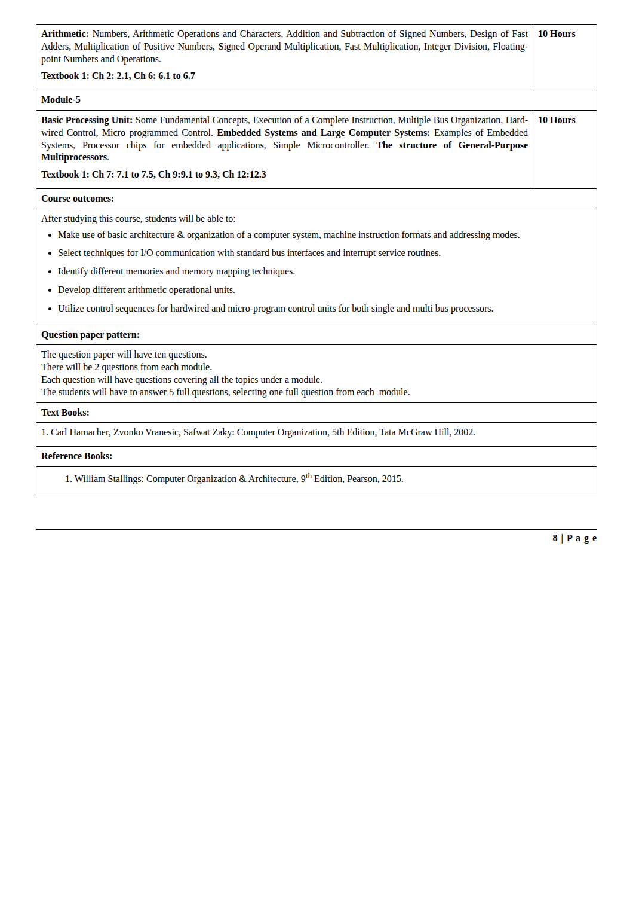| Arithmetic: Numbers, Arithmetic Operations and Characters, Addition and Subtraction of Signed Numbers, Design of Fast Adders, Multiplication of Positive Numbers, Signed Operand Multiplication, Fast Multiplication, Integer Division, Floating-point Numbers and Operations. Textbook 1: Ch 2: 2.1, Ch 6: 6.1 to 6.7 | 10 Hours |
| Module-5 |
| Basic Processing Unit: Some Fundamental Concepts, Execution of a Complete Instruction, Multiple Bus Organization, Hard-wired Control, Micro programmed Control. Embedded Systems and Large Computer Systems: Examples of Embedded Systems, Processor chips for embedded applications, Simple Microcontroller. The structure of General-Purpose Multiprocessors . Textbook 1: Ch 7: 7.1 to 7.5, Ch 9:9.1 to 9.3, Ch 12:12.3 | 10 Hours |
| Course outcomes: |
| After studying this course, students will be able to: Make use of basic architecture & organization of a computer system, machine instruction formats and addressing modes. Select techniques for I/O communication with standard bus interfaces and interrupt service routines. Identify different memories and memory mapping techniques. Develop different arithmetic operational units. Utilize control sequences for hardwired and micro-program control units for both single and multi bus processors. |
| Question paper pattern: |
| The question paper will have ten questions. There will be 2 questions from each module. Each question will have questions covering all the topics under a module. The students will have to answer 5 full questions, selecting one full question from each module. |
| Text Books: |
| 1. Carl Hamacher, Zvonko Vranesic, Safwat Zaky: Computer Organization, 5th Edition, Tata McGraw Hill, 2002. |
| Reference Books: |
| 1. William Stallings: Computer Organization & Architecture, 9 th Edition, Pearson, 2015. |
8 | P a g e